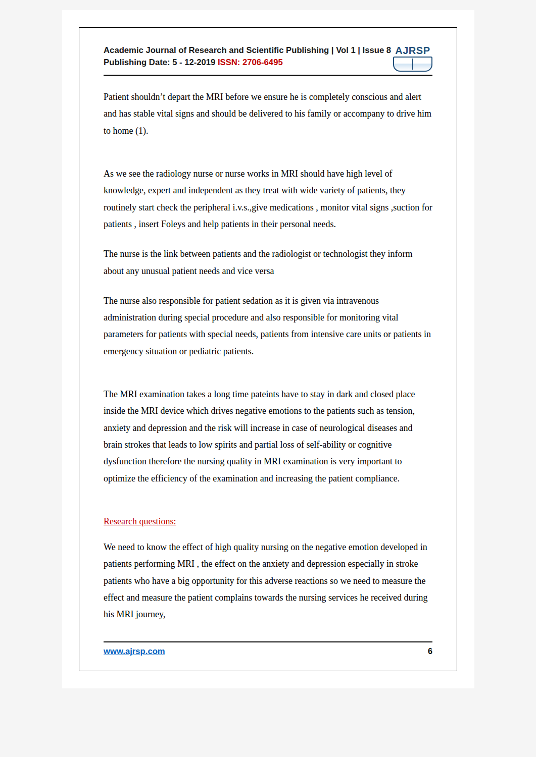Academic Journal of Research and Scientific Publishing | Vol 1 | Issue 8
Publishing Date: 5 - 12-2019 ISSN: 2706-6495
AJRSP
Patient shouldn’t depart the MRI before we ensure he is completely conscious and alert and has stable vital signs and should be delivered to his family or accompany to drive him to home (1).
As we see the radiology nurse or nurse works in MRI should have high level of knowledge, expert and independent as they treat with wide variety of patients, they routinely start check the peripheral i.v.s.,give medications , monitor vital signs ,suction for patients , insert Foleys and help patients in their personal needs.
The nurse is the link between patients and the radiologist or technologist they inform about any unusual patient needs and vice versa
The nurse also responsible for patient sedation as it is given via intravenous administration during special procedure and also responsible for monitoring vital parameters for patients with special needs, patients from intensive care units or patients in emergency situation or pediatric patients.
The MRI examination takes a long time pateints have to stay in dark and closed place inside the MRI device which drives negative emotions to the patients such as tension, anxiety and depression and the risk will increase in case of neurological diseases and brain strokes that leads to low spirits and partial loss of self-ability or cognitive dysfunction therefore the nursing quality in MRI examination is very important to optimize the efficiency of the examination and increasing the patient compliance.
Research questions:
We need to know the effect of high quality nursing on the negative emotion developed in patients performing MRI , the effect on the anxiety and depression especially in stroke patients who have a big opportunity for this adverse reactions so we need to measure the effect and measure the patient complains towards the nursing services he received during his MRI journey,
www.ajrsp.com 6